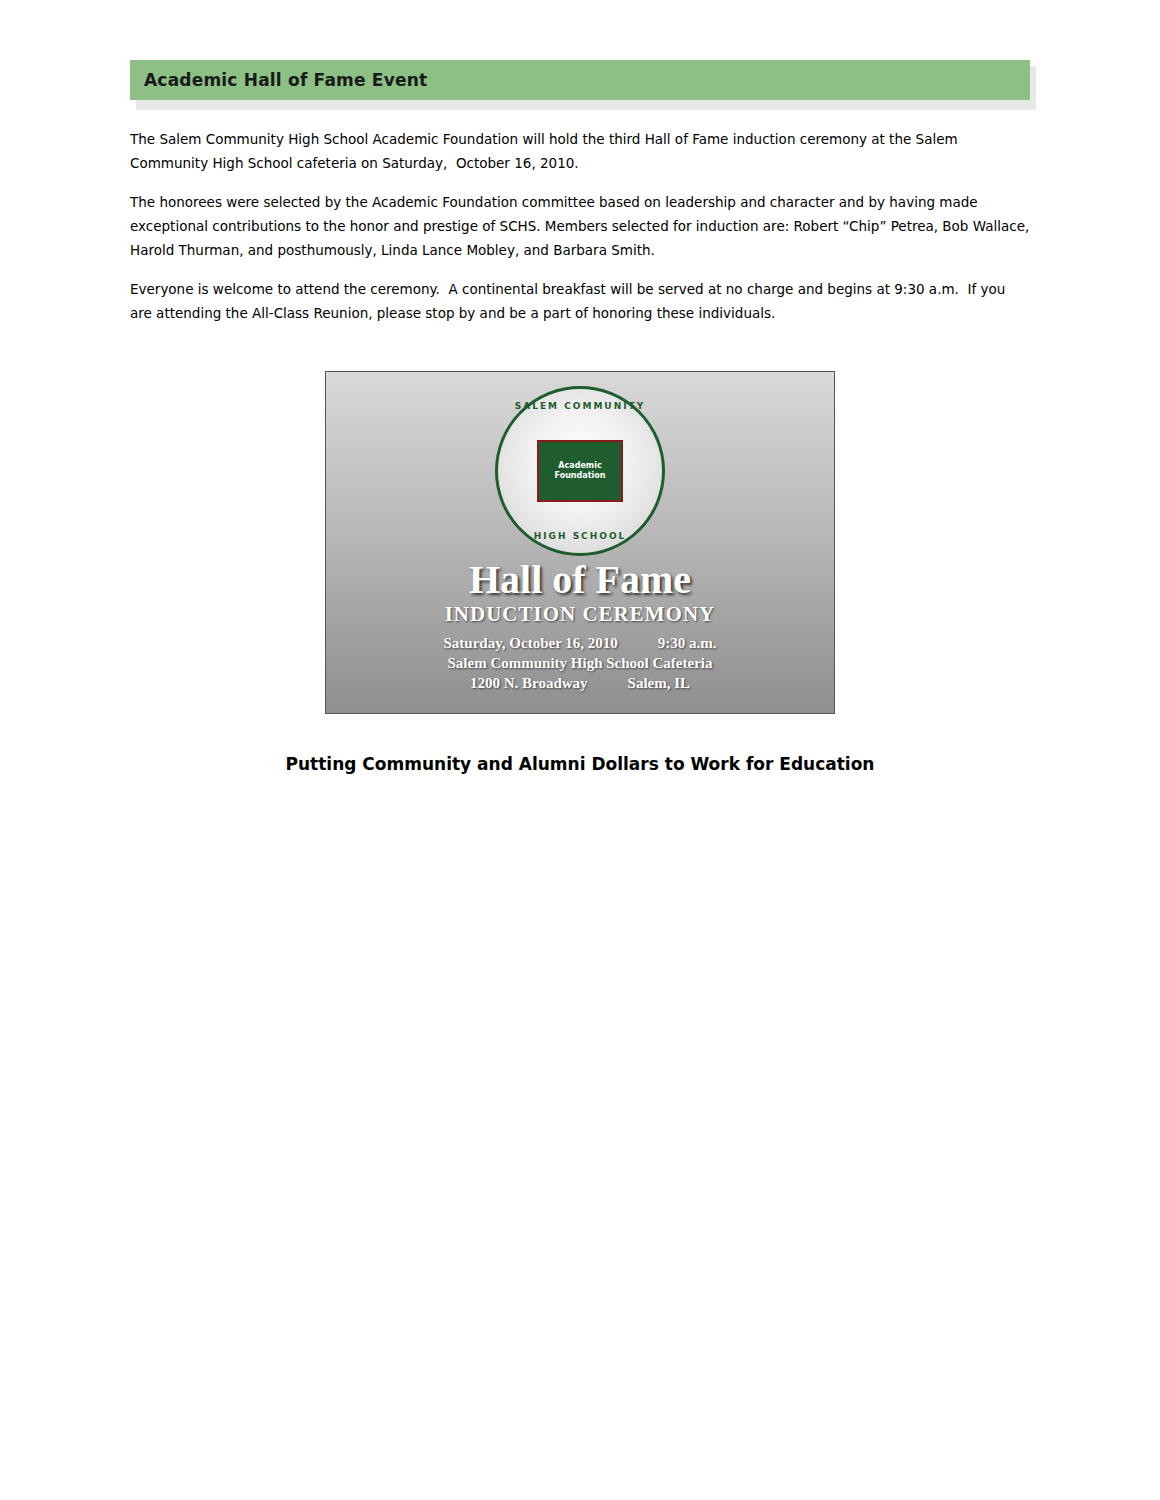Academic Hall of Fame Event
The Salem Community High School Academic Foundation will hold the third Hall of Fame induction ceremony at the Salem Community High School cafeteria on Saturday, October 16, 2010.
The honorees were selected by the Academic Foundation committee based on leadership and character and by having made exceptional contributions to the honor and prestige of SCHS. Members selected for induction are: Robert “Chip” Petrea, Bob Wallace, Harold Thurman, and posthumously, Linda Lance Mobley, and Barbara Smith.
Everyone is welcome to attend the ceremony. A continental breakfast will be served at no charge and begins at 9:30 a.m. If you are attending the All-Class Reunion, please stop by and be a part of honoring these individuals.
SALEM COMMUNITY
Academic
Foundation
HIGH SCHOOL
Hall of Fame
INDUCTION CEREMONY
Saturday, October 16, 2010 9:30 a.m.
Salem Community High School Cafeteria
1200 N. Broadway Salem, IL
Putting Community and Alumni Dollars to Work for Education